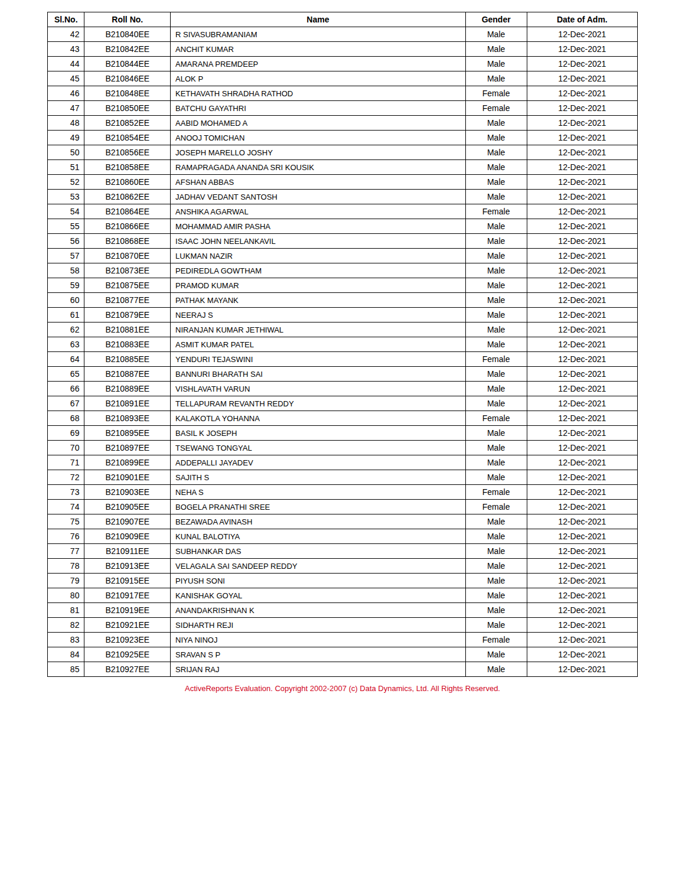| Sl.No. | Roll No. | Name | Gender | Date of Adm. |
| --- | --- | --- | --- | --- |
| 42 | B210840EE | R SIVASUBRAMANIAM | Male | 12-Dec-2021 |
| 43 | B210842EE | ANCHIT KUMAR | Male | 12-Dec-2021 |
| 44 | B210844EE | AMARANA PREMDEEP | Male | 12-Dec-2021 |
| 45 | B210846EE | ALOK P | Male | 12-Dec-2021 |
| 46 | B210848EE | KETHAVATH SHRADHA RATHOD | Female | 12-Dec-2021 |
| 47 | B210850EE | BATCHU GAYATHRI | Female | 12-Dec-2021 |
| 48 | B210852EE | AABID MOHAMED A | Male | 12-Dec-2021 |
| 49 | B210854EE | ANOOJ TOMICHAN | Male | 12-Dec-2021 |
| 50 | B210856EE | JOSEPH MARELLO JOSHY | Male | 12-Dec-2021 |
| 51 | B210858EE | RAMAPRAGADA ANANDA SRI KOUSIK | Male | 12-Dec-2021 |
| 52 | B210860EE | AFSHAN ABBAS | Male | 12-Dec-2021 |
| 53 | B210862EE | JADHAV VEDANT SANTOSH | Male | 12-Dec-2021 |
| 54 | B210864EE | ANSHIKA AGARWAL | Female | 12-Dec-2021 |
| 55 | B210866EE | MOHAMMAD AMIR PASHA | Male | 12-Dec-2021 |
| 56 | B210868EE | ISAAC JOHN NEELANKAVIL | Male | 12-Dec-2021 |
| 57 | B210870EE | LUKMAN NAZIR | Male | 12-Dec-2021 |
| 58 | B210873EE | PEDIREDLA GOWTHAM | Male | 12-Dec-2021 |
| 59 | B210875EE | PRAMOD KUMAR | Male | 12-Dec-2021 |
| 60 | B210877EE | PATHAK MAYANK | Male | 12-Dec-2021 |
| 61 | B210879EE | NEERAJ S | Male | 12-Dec-2021 |
| 62 | B210881EE | NIRANJAN KUMAR JETHIWAL | Male | 12-Dec-2021 |
| 63 | B210883EE | ASMIT KUMAR PATEL | Male | 12-Dec-2021 |
| 64 | B210885EE | YENDURI TEJASWINI | Female | 12-Dec-2021 |
| 65 | B210887EE | BANNURI BHARATH SAI | Male | 12-Dec-2021 |
| 66 | B210889EE | VISHLAVATH VARUN | Male | 12-Dec-2021 |
| 67 | B210891EE | TELLAPURAM REVANTH REDDY | Male | 12-Dec-2021 |
| 68 | B210893EE | KALAKOTLA YOHANNA | Female | 12-Dec-2021 |
| 69 | B210895EE | BASIL K JOSEPH | Male | 12-Dec-2021 |
| 70 | B210897EE | TSEWANG TONGYAL | Male | 12-Dec-2021 |
| 71 | B210899EE | ADDEPALLI JAYADEV | Male | 12-Dec-2021 |
| 72 | B210901EE | SAJITH S | Male | 12-Dec-2021 |
| 73 | B210903EE | NEHA S | Female | 12-Dec-2021 |
| 74 | B210905EE | BOGELA PRANATHI SREE | Female | 12-Dec-2021 |
| 75 | B210907EE | BEZAWADA AVINASH | Male | 12-Dec-2021 |
| 76 | B210909EE | KUNAL BALOTIYA | Male | 12-Dec-2021 |
| 77 | B210911EE | SUBHANKAR DAS | Male | 12-Dec-2021 |
| 78 | B210913EE | VELAGALA SAI SANDEEP REDDY | Male | 12-Dec-2021 |
| 79 | B210915EE | PIYUSH SONI | Male | 12-Dec-2021 |
| 80 | B210917EE | KANISHAK GOYAL | Male | 12-Dec-2021 |
| 81 | B210919EE | ANANDAKRISHNAN K | Male | 12-Dec-2021 |
| 82 | B210921EE | SIDHARTH REJI | Male | 12-Dec-2021 |
| 83 | B210923EE | NIYA NINOJ | Female | 12-Dec-2021 |
| 84 | B210925EE | SRAVAN S P | Male | 12-Dec-2021 |
| 85 | B210927EE | SRIJAN RAJ | Male | 12-Dec-2021 |
ActiveReports Evaluation. Copyright 2002-2007 (c) Data Dynamics, Ltd. All Rights Reserved.